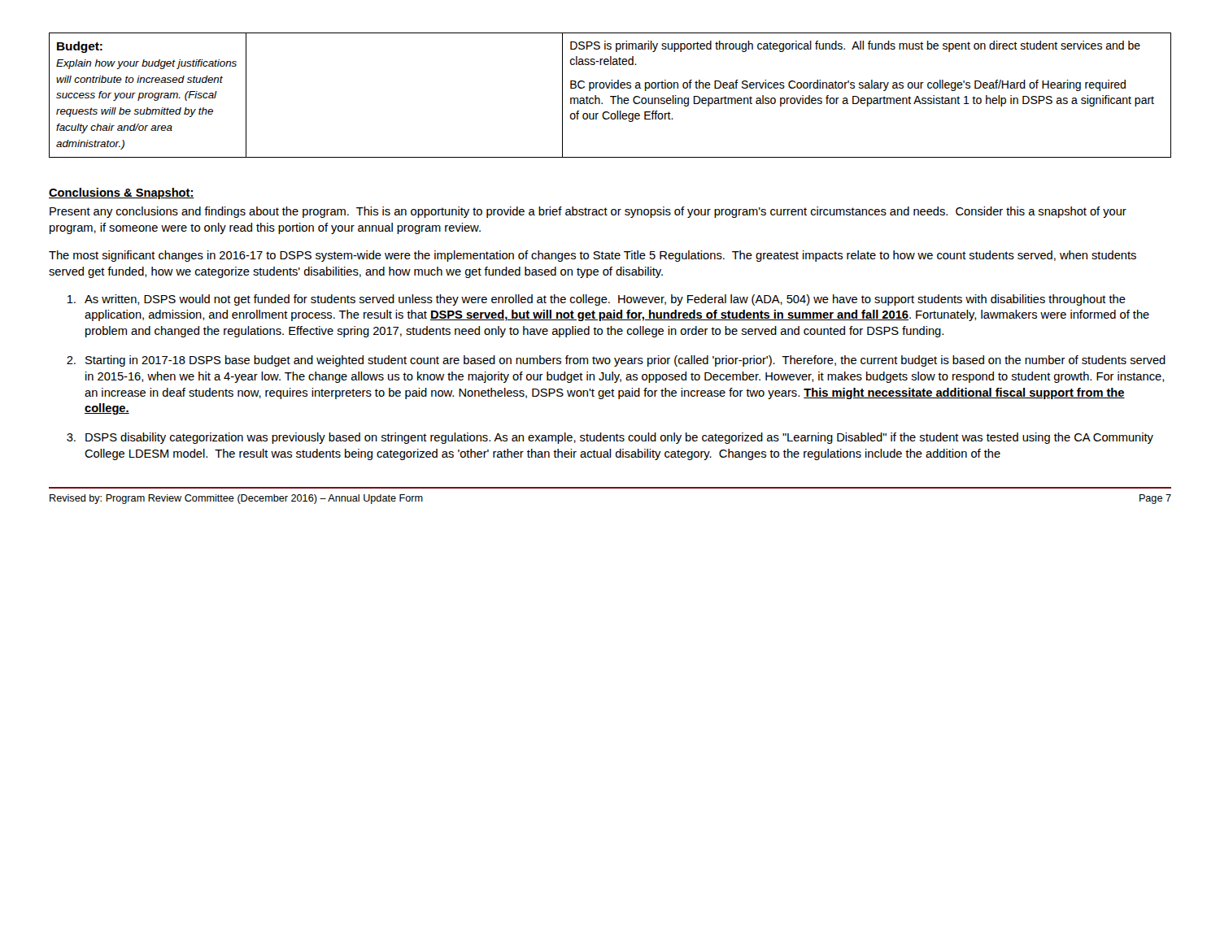| Budget: Explain how your budget justifications will contribute to increased student success for your program. ( Fiscal requests will be submitted by the faculty chair and/or area administrator.) | | DSPS is primarily supported through categorical funds. All funds must be spent on direct student services and be class-related. BC provides a portion of the Deaf Services Coordinator's salary as our college's Deaf/Hard of Hearing required match. The Counseling Department also provides for a Department Assistant 1 to help in DSPS as a significant part of our College Effort. |
Conclusions & Snapshot:
Present any conclusions and findings about the program. This is an opportunity to provide a brief abstract or synopsis of your program's current circumstances and needs. Consider this a snapshot of your program, if someone were to only read this portion of your annual program review.
The most significant changes in 2016-17 to DSPS system-wide were the implementation of changes to State Title 5 Regulations. The greatest impacts relate to how we count students served, when students served get funded, how we categorize students' disabilities, and how much we get funded based on type of disability.
As written, DSPS would not get funded for students served unless they were enrolled at the college. However, by Federal law (ADA, 504) we have to support students with disabilities throughout the application, admission, and enrollment process. The result is that DSPS served, but will not get paid for, hundreds of students in summer and fall 2016. Fortunately, lawmakers were informed of the problem and changed the regulations. Effective spring 2017, students need only to have applied to the college in order to be served and counted for DSPS funding.
Starting in 2017-18 DSPS base budget and weighted student count are based on numbers from two years prior (called 'prior-prior'). Therefore, the current budget is based on the number of students served in 2015-16, when we hit a 4-year low. The change allows us to know the majority of our budget in July, as opposed to December. However, it makes budgets slow to respond to student growth. For instance, an increase in deaf students now, requires interpreters to be paid now. Nonetheless, DSPS won't get paid for the increase for two years. This might necessitate additional fiscal support from the college.
DSPS disability categorization was previously based on stringent regulations. As an example, students could only be categorized as "Learning Disabled" if the student was tested using the CA Community College LDESM model. The result was students being categorized as 'other' rather than their actual disability category. Changes to the regulations include the addition of the
Revised by: Program Review Committee (December 2016) – Annual Update Form Page 7